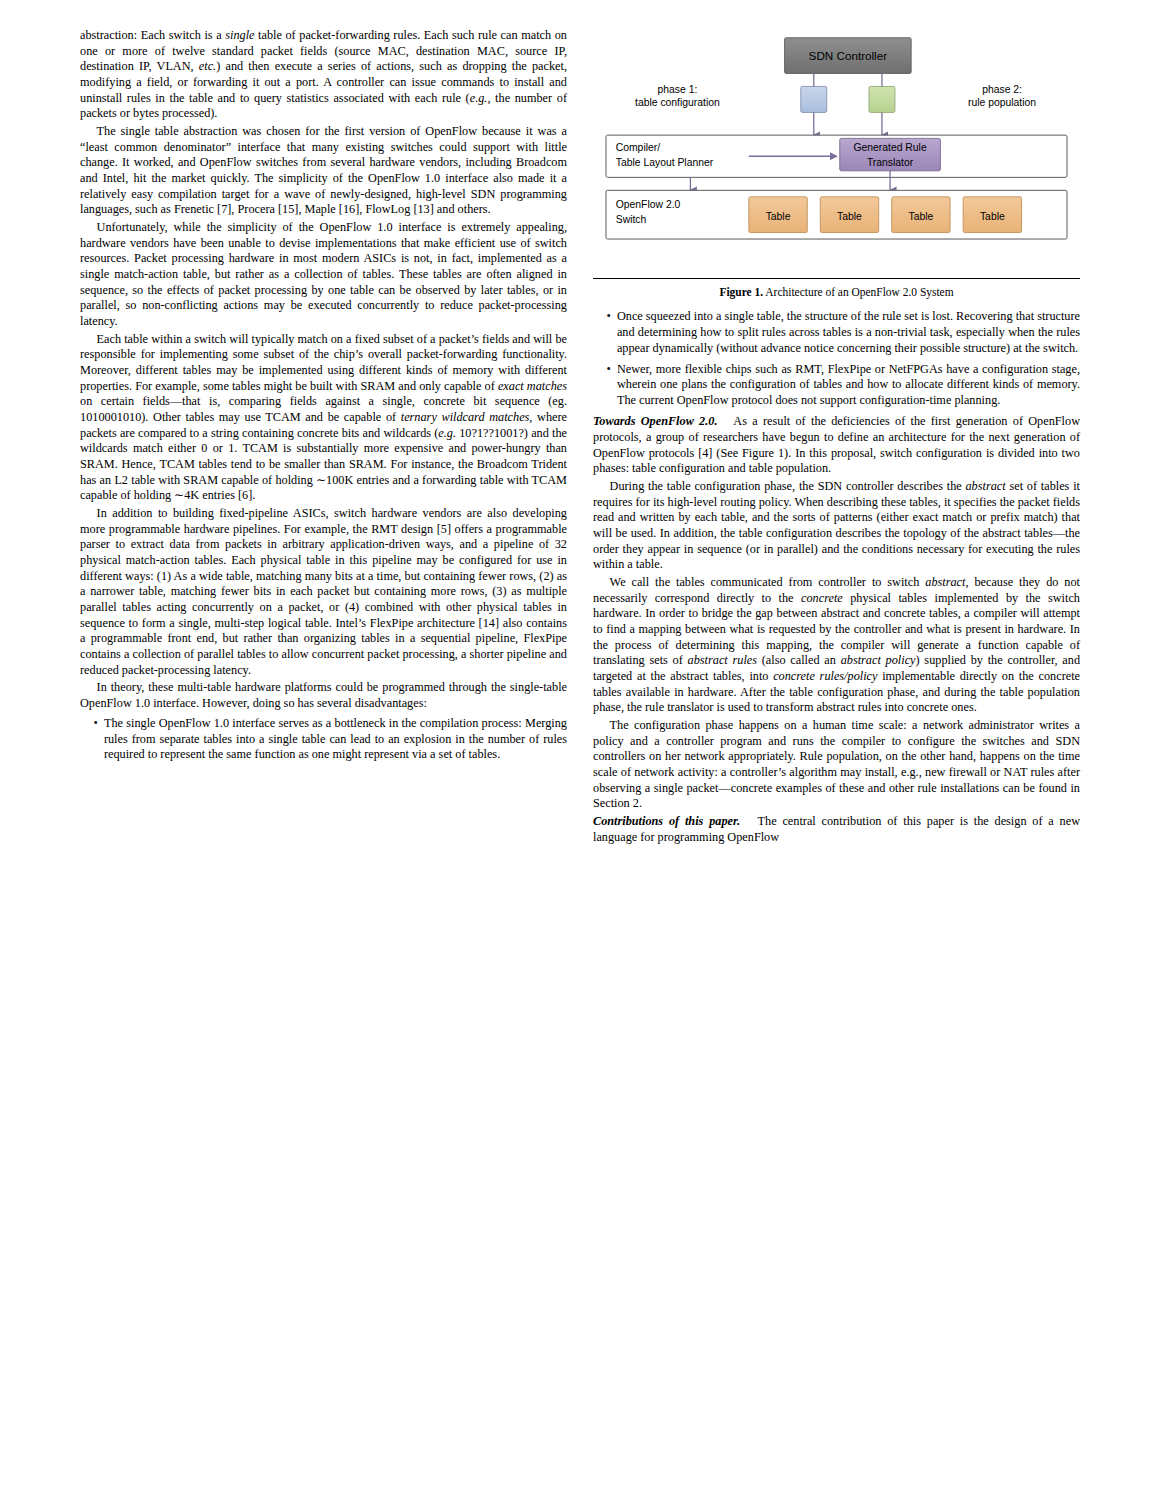abstraction: Each switch is a single table of packet-forwarding rules. Each such rule can match on one or more of twelve standard packet fields (source MAC, destination MAC, source IP, destination IP, VLAN, etc.) and then execute a series of actions, such as dropping the packet, modifying a field, or forwarding it out a port. A controller can issue commands to install and uninstall rules in the table and to query statistics associated with each rule (e.g., the number of packets or bytes processed).
The single table abstraction was chosen for the first version of OpenFlow because it was a “least common denominator” interface that many existing switches could support with little change. It worked, and OpenFlow switches from several hardware vendors, including Broadcom and Intel, hit the market quickly. The simplicity of the OpenFlow 1.0 interface also made it a relatively easy compilation target for a wave of newly-designed, high-level SDN programming languages, such as Frenetic [7], Procera [15], Maple [16], FlowLog [13] and others.
Unfortunately, while the simplicity of the OpenFlow 1.0 interface is extremely appealing, hardware vendors have been unable to devise implementations that make efficient use of switch resources. Packet processing hardware in most modern ASICs is not, in fact, implemented as a single match-action table, but rather as a collection of tables. These tables are often aligned in sequence, so the effects of packet processing by one table can be observed by later tables, or in parallel, so non-conflicting actions may be executed concurrently to reduce packet-processing latency.
Each table within a switch will typically match on a fixed subset of a packet’s fields and will be responsible for implementing some subset of the chip’s overall packet-forwarding functionality. Moreover, different tables may be implemented using different kinds of memory with different properties. For example, some tables might be built with SRAM and only capable of exact matches on certain fields—that is, comparing fields against a single, concrete bit sequence (eg. 1010001010). Other tables may use TCAM and be capable of ternary wildcard matches, where packets are compared to a string containing concrete bits and wildcards (e.g. 10?1??1001?) and the wildcards match either 0 or 1. TCAM is substantially more expensive and power-hungry than SRAM. Hence, TCAM tables tend to be smaller than SRAM. For instance, the Broadcom Trident has an L2 table with SRAM capable of holding ∼100K entries and a forwarding table with TCAM capable of holding ∼4K entries [6].
In addition to building fixed-pipeline ASICs, switch hardware vendors are also developing more programmable hardware pipelines. For example, the RMT design [5] offers a programmable parser to extract data from packets in arbitrary application-driven ways, and a pipeline of 32 physical match-action tables. Each physical table in this pipeline may be configured for use in different ways: (1) As a wide table, matching many bits at a time, but containing fewer rows, (2) as a narrower table, matching fewer bits in each packet but containing more rows, (3) as multiple parallel tables acting concurrently on a packet, or (4) combined with other physical tables in sequence to form a single, multi-step logical table. Intel’s FlexPipe architecture [14] also contains a programmable front end, but rather than organizing tables in a sequential pipeline, FlexPipe contains a collection of parallel tables to allow concurrent packet processing, a shorter pipeline and reduced packet-processing latency.
In theory, these multi-table hardware platforms could be programmed through the single-table OpenFlow 1.0 interface. However, doing so has several disadvantages:
The single OpenFlow 1.0 interface serves as a bottleneck in the compilation process: Merging rules from separate tables into a single table can lead to an explosion in the number of rules required to represent the same function as one might represent via a set of tables.
SDN Controller phase 1: table configuration phase 2: rule population Compiler/ Table Layout Planner Generated Rule Translator OpenFlow 2.0 Switch Table Table Table Table
Figure 1. Architecture of an OpenFlow 2.0 System
Once squeezed into a single table, the structure of the rule set is lost. Recovering that structure and determining how to split rules across tables is a non-trivial task, especially when the rules appear dynamically (without advance notice concerning their possible structure) at the switch.
Newer, more flexible chips such as RMT, FlexPipe or NetFPGAs have a configuration stage, wherein one plans the configuration of tables and how to allocate different kinds of memory. The current OpenFlow protocol does not support configuration-time planning.
Towards OpenFlow 2.0. As a result of the deficiencies of the first generation of OpenFlow protocols, a group of researchers have begun to define an architecture for the next generation of OpenFlow protocols [4] (See Figure 1). In this proposal, switch configuration is divided into two phases: table configuration and table population.
During the table configuration phase, the SDN controller describes the abstract set of tables it requires for its high-level routing policy. When describing these tables, it specifies the packet fields read and written by each table, and the sorts of patterns (either exact match or prefix match) that will be used. In addition, the table configuration describes the topology of the abstract tables—the order they appear in sequence (or in parallel) and the conditions necessary for executing the rules within a table.
We call the tables communicated from controller to switch abstract, because they do not necessarily correspond directly to the concrete physical tables implemented by the switch hardware. In order to bridge the gap between abstract and concrete tables, a compiler will attempt to find a mapping between what is requested by the controller and what is present in hardware. In the process of determining this mapping, the compiler will generate a function capable of translating sets of abstract rules (also called an abstract policy) supplied by the controller, and targeted at the abstract tables, into concrete rules/policy implementable directly on the concrete tables available in hardware. After the table configuration phase, and during the table population phase, the rule translator is used to transform abstract rules into concrete ones.
The configuration phase happens on a human time scale: a network administrator writes a policy and a controller program and runs the compiler to configure the switches and SDN controllers on her network appropriately. Rule population, on the other hand, happens on the time scale of network activity: a controller’s algorithm may install, e.g., new firewall or NAT rules after observing a single packet—concrete examples of these and other rule installations can be found in Section 2.
Contributions of this paper. The central contribution of this paper is the design of a new language for programming OpenFlow